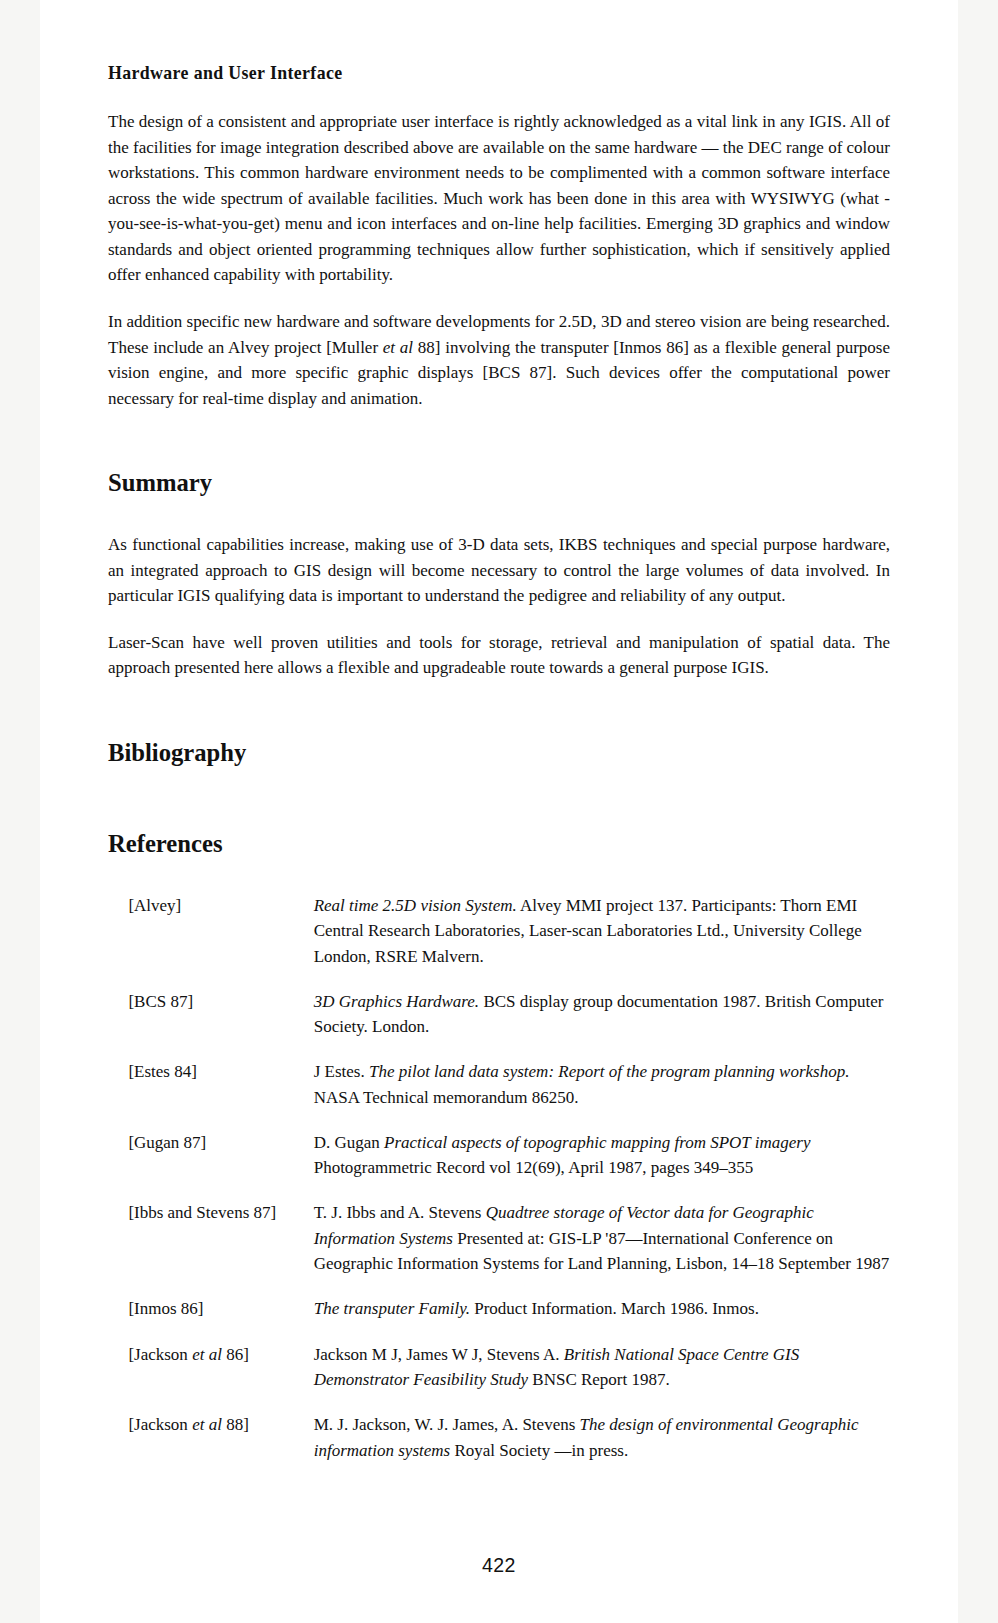Hardware and User Interface
The design of a consistent and appropriate user interface is rightly acknowledged as a vital link in any IGIS. All of the facilities for image integration described above are available on the same hardware — the DEC range of colour workstations. This common hardware environment needs to be complimented with a common software interface across the wide spectrum of available facilities. Much work has been done in this area with WYSIWYG (what -you-see-is-what-you-get) menu and icon interfaces and on-line help facilities. Emerging 3D graphics and window standards and object oriented programming techniques allow further sophistication, which if sensitively applied offer enhanced capability with portability.
In addition specific new hardware and software developments for 2.5D, 3D and stereo vision are being researched. These include an Alvey project [Muller et al 88] involving the transputer [Inmos 86] as a flexible general purpose vision engine, and more specific graphic displays [BCS 87]. Such devices offer the computational power necessary for real-time display and animation.
Summary
As functional capabilities increase, making use of 3-D data sets, IKBS techniques and special purpose hardware, an integrated approach to GIS design will become necessary to control the large volumes of data involved. In particular IGIS qualifying data is important to understand the pedigree and reliability of any output.
Laser-Scan have well proven utilities and tools for storage, retrieval and manipulation of spatial data. The approach presented here allows a flexible and upgradeable route towards a general purpose IGIS.
Bibliography
References
[Alvey]
Real time 2.5D vision System. Alvey MMI project 137. Participants: Thorn EMI Central Research Laboratories, Laser-scan Laboratories Ltd., University College London, RSRE Malvern.
[BCS 87]
3D Graphics Hardware. BCS display group documentation 1987. British Computer Society. London.
[Estes 84]
J Estes. The pilot land data system: Report of the program planning workshop. NASA Technical memorandum 86250.
[Gugan 87]
D. Gugan Practical aspects of topographic mapping from SPOT imagery Photogrammetric Record vol 12(69), April 1987, pages 349–355
[Ibbs and Stevens 87]
T. J. Ibbs and A. Stevens Quadtree storage of Vector data for Geographic Information Systems Presented at: GIS-LP '87—International Conference on Geographic Information Systems for Land Planning, Lisbon, 14–18 September 1987
[Inmos 86]
The transputer Family. Product Information. March 1986. Inmos.
[Jackson et al 86]
Jackson M J, James W J, Stevens A. British National Space Centre GIS Demonstrator Feasibility Study BNSC Report 1987.
[Jackson et al 88]
M. J. Jackson, W. J. James, A. Stevens The design of environmental Geographic information systems Royal Society —in press.
422